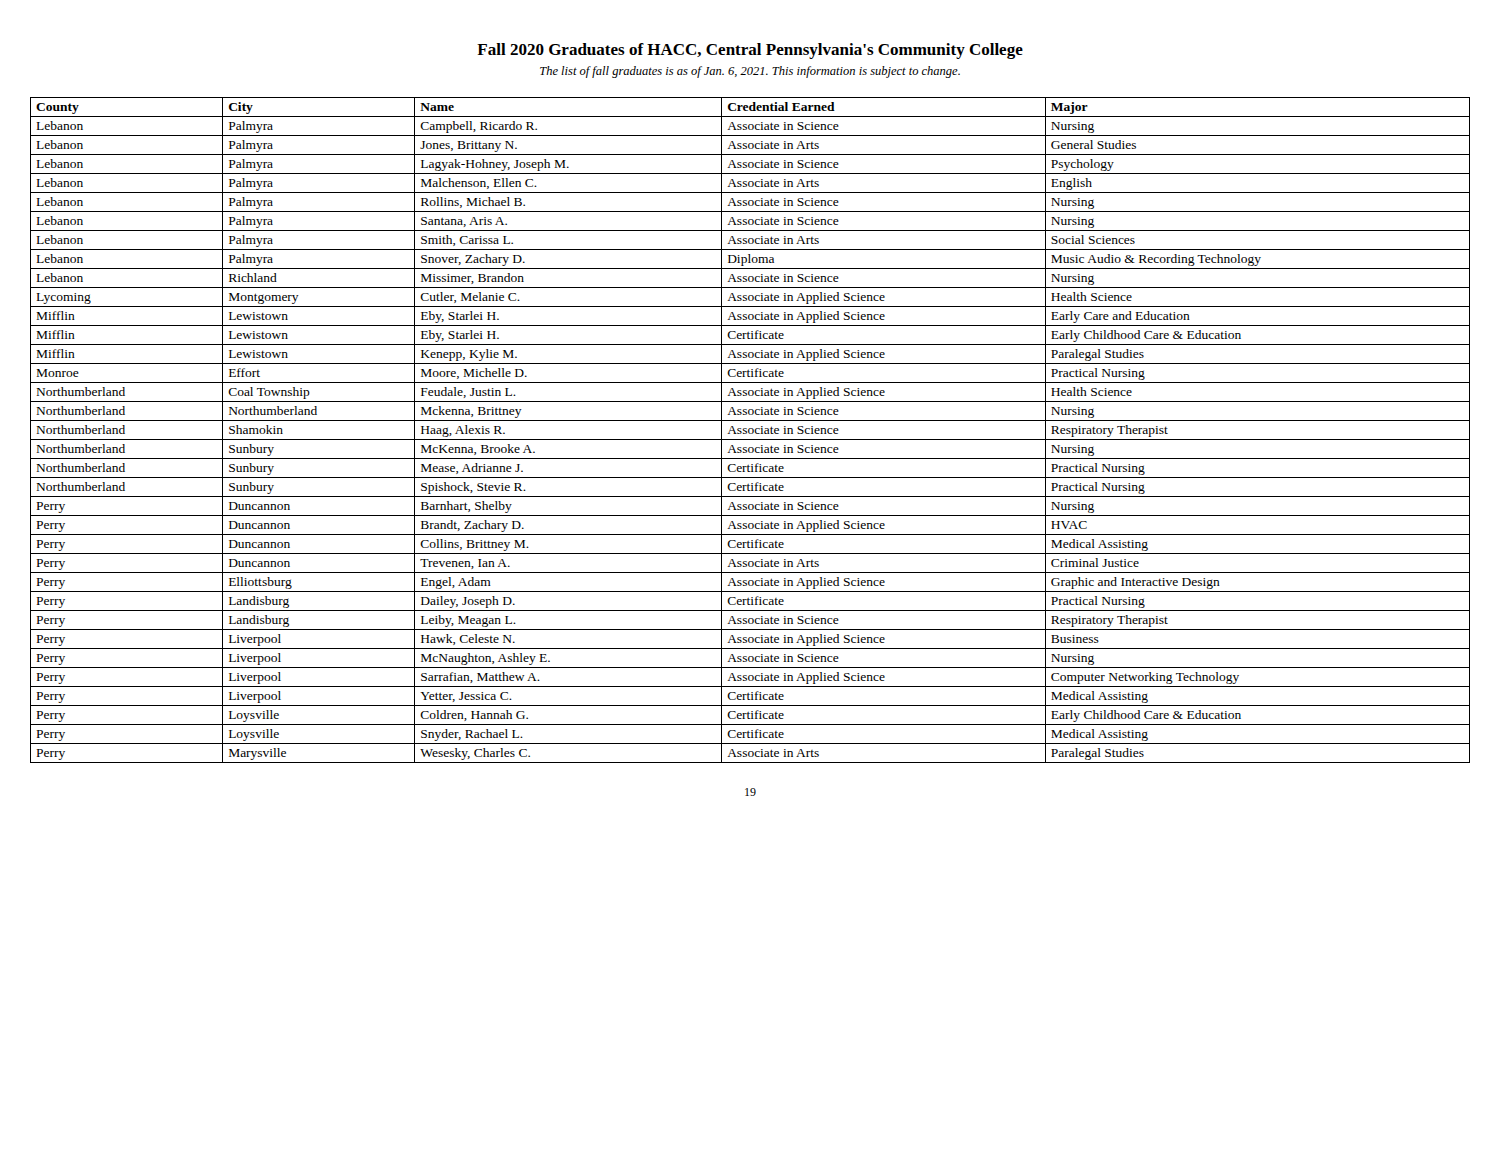Fall 2020 Graduates of HACC, Central Pennsylvania's Community College
The list of fall graduates is as of Jan. 6, 2021. This information is subject to change.
| County | City | Name | Credential Earned | Major |
| --- | --- | --- | --- | --- |
| Lebanon | Palmyra | Campbell, Ricardo R. | Associate in Science | Nursing |
| Lebanon | Palmyra | Jones, Brittany N. | Associate in Arts | General Studies |
| Lebanon | Palmyra | Lagyak-Hohney, Joseph M. | Associate in Science | Psychology |
| Lebanon | Palmyra | Malchenson, Ellen C. | Associate in Arts | English |
| Lebanon | Palmyra | Rollins, Michael B. | Associate in Science | Nursing |
| Lebanon | Palmyra | Santana, Aris A. | Associate in Science | Nursing |
| Lebanon | Palmyra | Smith, Carissa L. | Associate in Arts | Social Sciences |
| Lebanon | Palmyra | Snover, Zachary D. | Diploma | Music Audio & Recording Technology |
| Lebanon | Richland | Missimer, Brandon | Associate in Science | Nursing |
| Lycoming | Montgomery | Cutler, Melanie C. | Associate in Applied Science | Health Science |
| Mifflin | Lewistown | Eby, Starlei H. | Associate in Applied Science | Early Care and Education |
| Mifflin | Lewistown | Eby, Starlei H. | Certificate | Early Childhood Care & Education |
| Mifflin | Lewistown | Kenepp, Kylie M. | Associate in Applied Science | Paralegal Studies |
| Monroe | Effort | Moore, Michelle D. | Certificate | Practical Nursing |
| Northumberland | Coal Township | Feudale, Justin L. | Associate in Applied Science | Health Science |
| Northumberland | Northumberland | Mckenna, Brittney | Associate in Science | Nursing |
| Northumberland | Shamokin | Haag, Alexis R. | Associate in Science | Respiratory Therapist |
| Northumberland | Sunbury | McKenna, Brooke A. | Associate in Science | Nursing |
| Northumberland | Sunbury | Mease, Adrianne J. | Certificate | Practical Nursing |
| Northumberland | Sunbury | Spishock, Stevie R. | Certificate | Practical Nursing |
| Perry | Duncannon | Barnhart, Shelby | Associate in Science | Nursing |
| Perry | Duncannon | Brandt, Zachary D. | Associate in Applied Science | HVAC |
| Perry | Duncannon | Collins, Brittney M. | Certificate | Medical Assisting |
| Perry | Duncannon | Trevenen, Ian A. | Associate in Arts | Criminal Justice |
| Perry | Elliottsburg | Engel, Adam | Associate in Applied Science | Graphic and Interactive Design |
| Perry | Landisburg | Dailey, Joseph D. | Certificate | Practical Nursing |
| Perry | Landisburg | Leiby, Meagan L. | Associate in Science | Respiratory Therapist |
| Perry | Liverpool | Hawk, Celeste N. | Associate in Applied Science | Business |
| Perry | Liverpool | McNaughton, Ashley E. | Associate in Science | Nursing |
| Perry | Liverpool | Sarrafian, Matthew A. | Associate in Applied Science | Computer Networking Technology |
| Perry | Liverpool | Yetter, Jessica C. | Certificate | Medical Assisting |
| Perry | Loysville | Coldren, Hannah G. | Certificate | Early Childhood Care & Education |
| Perry | Loysville | Snyder, Rachael L. | Certificate | Medical Assisting |
| Perry | Marysville | Wesesky, Charles C. | Associate in Arts | Paralegal Studies |
19